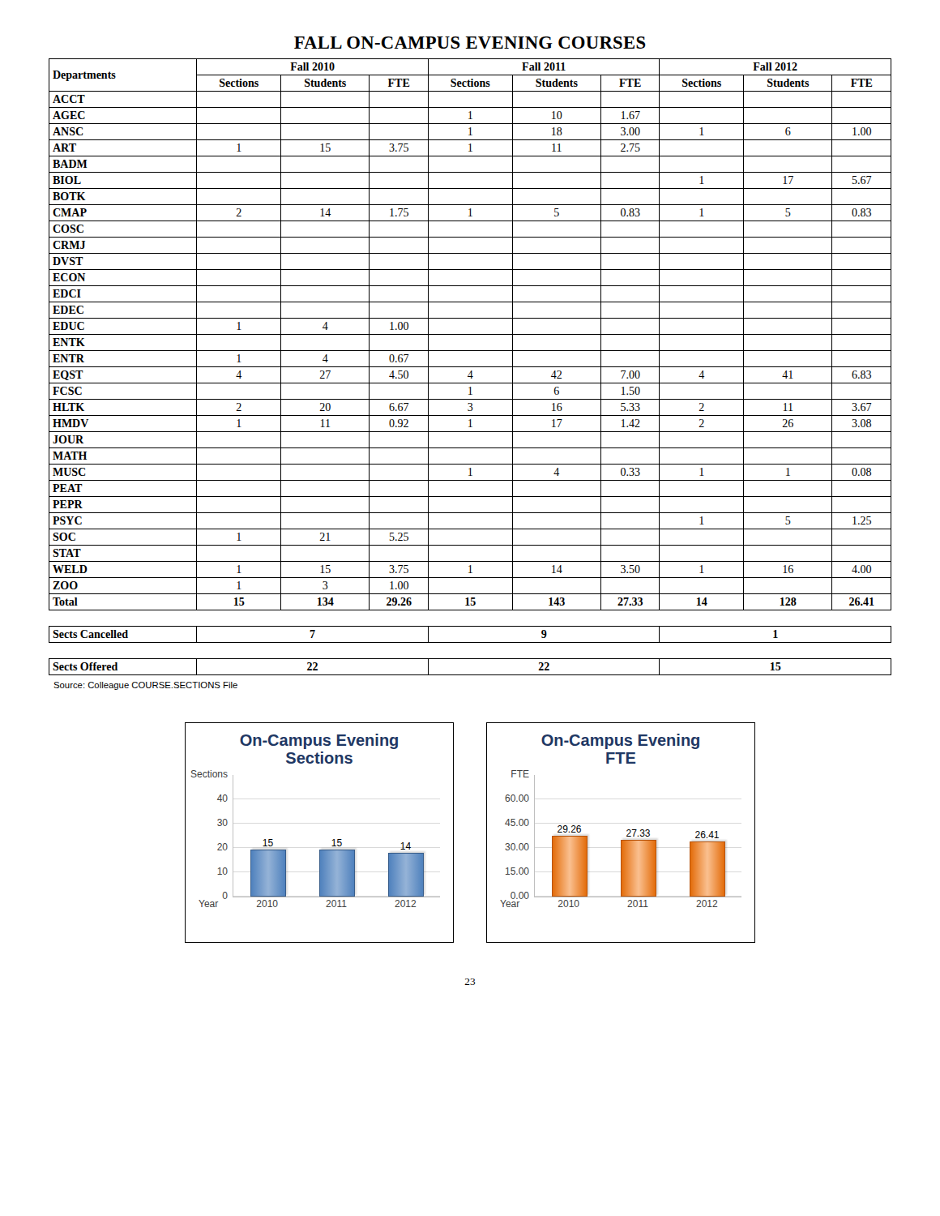FALL ON-CAMPUS EVENING COURSES
| Departments | Fall 2010 | Fall 2011 | Fall 2012 |
| --- | --- | --- | --- |
| Sections | Students | FTE | Sections | Students | FTE | Sections | Students | FTE |
| ACCT | | | | | | | | | |
| AGEC | | | | 1 | 10 | 1.67 | | | |
| ANSC | | | | 1 | 18 | 3.00 | 1 | 6 | 1.00 |
| ART | 1 | 15 | 3.75 | 1 | 11 | 2.75 | | | |
| BADM | | | | | | | | | |
| BIOL | | | | | | | 1 | 17 | 5.67 |
| BOTK | | | | | | | | | |
| CMAP | 2 | 14 | 1.75 | 1 | 5 | 0.83 | 1 | 5 | 0.83 |
| COSC | | | | | | | | | |
| CRMJ | | | | | | | | | |
| DVST | | | | | | | | | |
| ECON | | | | | | | | | |
| EDCI | | | | | | | | | |
| EDEC | | | | | | | | | |
| EDUC | 1 | 4 | 1.00 | | | | | | |
| ENTK | | | | | | | | | |
| ENTR | 1 | 4 | 0.67 | | | | | | |
| EQST | 4 | 27 | 4.50 | 4 | 42 | 7.00 | 4 | 41 | 6.83 |
| FCSC | | | | 1 | 6 | 1.50 | | | |
| HLTK | 2 | 20 | 6.67 | 3 | 16 | 5.33 | 2 | 11 | 3.67 |
| HMDV | 1 | 11 | 0.92 | 1 | 17 | 1.42 | 2 | 26 | 3.08 |
| JOUR | | | | | | | | | |
| MATH | | | | | | | | | |
| MUSC | | | | 1 | 4 | 0.33 | 1 | 1 | 0.08 |
| PEAT | | | | | | | | | |
| PEPR | | | | | | | | | |
| PSYC | | | | | | | 1 | 5 | 1.25 |
| SOC | 1 | 21 | 5.25 | | | | | | |
| STAT | | | | | | | | | |
| WELD | 1 | 15 | 3.75 | 1 | 14 | 3.50 | 1 | 16 | 4.00 |
| ZOO | 1 | 3 | 1.00 | | | | | | |
| Total | 15 | 134 | 29.26 | 15 | 143 | 27.33 | 14 | 128 | 26.41 |
| Sects Cancelled | 7 | 9 | 1 |
| Sects Offered | 22 | 22 | 15 |
Source: Colleague COURSE.SECTIONS File
On-Campus Evening
Sections
Sections
40
30
20
10
0
15
15
14
Year
201020112012
On-Campus Evening
FTE
FTE
60.00
45.00
30.00
15.00
0.00
29.26
27.33
26.41
Year
201020112012
23